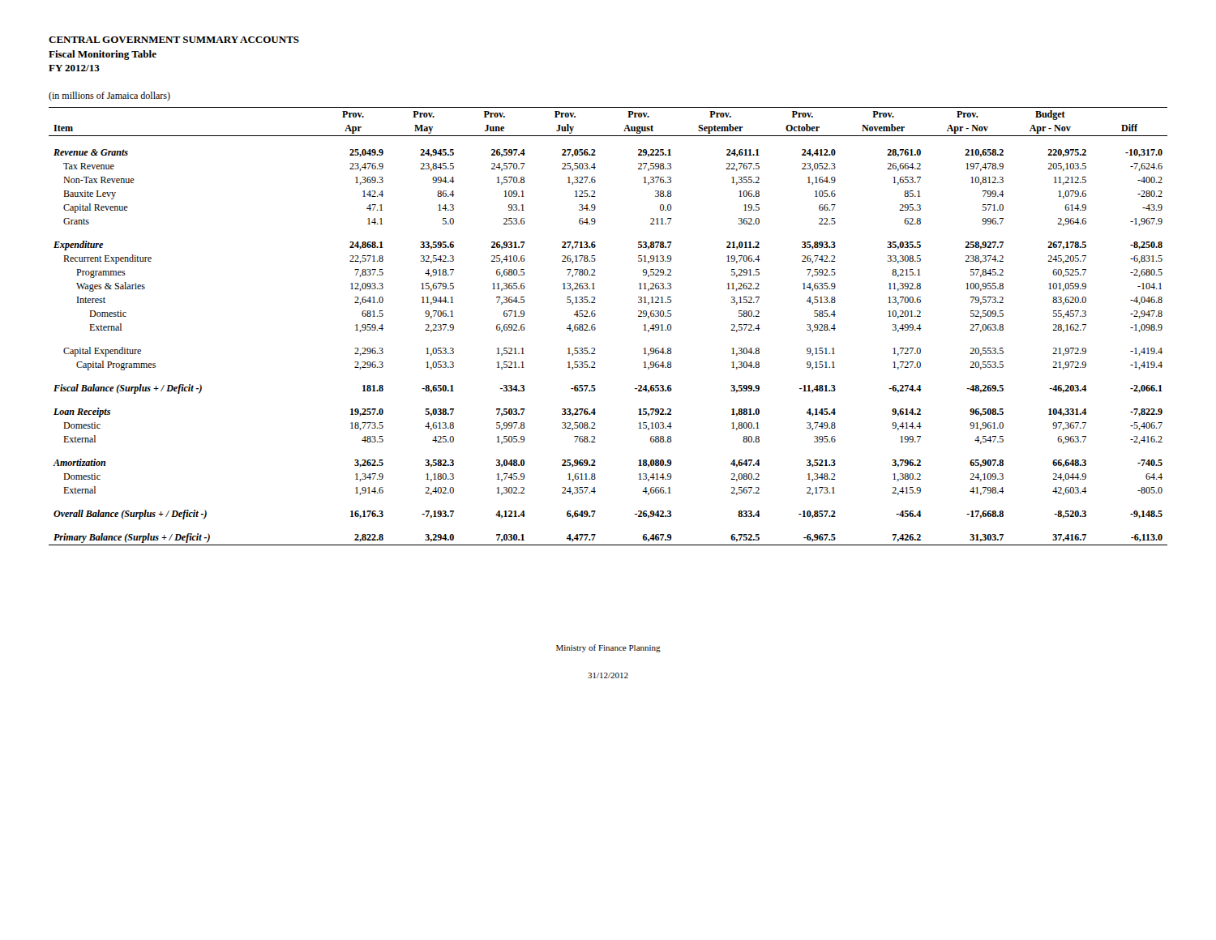CENTRAL GOVERNMENT SUMMARY ACCOUNTS
Fiscal Monitoring Table
FY 2012/13
(in millions of Jamaica dollars)
| | Prov. | Prov. | Prov. | Prov. | Prov. | Prov. | Prov. | Prov. | Prov. | Budget | |
| --- | --- | --- | --- | --- | --- | --- | --- | --- | --- | --- | --- |
| Item | Apr | May | June | July | August | September | October | November | Apr - Nov | Apr - Nov | Diff |
| Revenue & Grants | 25,049.9 | 24,945.5 | 26,597.4 | 27,056.2 | 29,225.1 | 24,611.1 | 24,412.0 | 28,761.0 | 210,658.2 | 220,975.2 | -10,317.0 |
| Tax Revenue | 23,476.9 | 23,845.5 | 24,570.7 | 25,503.4 | 27,598.3 | 22,767.5 | 23,052.3 | 26,664.2 | 197,478.9 | 205,103.5 | -7,624.6 |
| Non-Tax Revenue | 1,369.3 | 994.4 | 1,570.8 | 1,327.6 | 1,376.3 | 1,355.2 | 1,164.9 | 1,653.7 | 10,812.3 | 11,212.5 | -400.2 |
| Bauxite Levy | 142.4 | 86.4 | 109.1 | 125.2 | 38.8 | 106.8 | 105.6 | 85.1 | 799.4 | 1,079.6 | -280.2 |
| Capital Revenue | 47.1 | 14.3 | 93.1 | 34.9 | 0.0 | 19.5 | 66.7 | 295.3 | 571.0 | 614.9 | -43.9 |
| Grants | 14.1 | 5.0 | 253.6 | 64.9 | 211.7 | 362.0 | 22.5 | 62.8 | 996.7 | 2,964.6 | -1,967.9 |
| Expenditure | 24,868.1 | 33,595.6 | 26,931.7 | 27,713.6 | 53,878.7 | 21,011.2 | 35,893.3 | 35,035.5 | 258,927.7 | 267,178.5 | -8,250.8 |
| Recurrent Expenditure | 22,571.8 | 32,542.3 | 25,410.6 | 26,178.5 | 51,913.9 | 19,706.4 | 26,742.2 | 33,308.5 | 238,374.2 | 245,205.7 | -6,831.5 |
| Programmes | 7,837.5 | 4,918.7 | 6,680.5 | 7,780.2 | 9,529.2 | 5,291.5 | 7,592.5 | 8,215.1 | 57,845.2 | 60,525.7 | -2,680.5 |
| Wages & Salaries | 12,093.3 | 15,679.5 | 11,365.6 | 13,263.1 | 11,263.3 | 11,262.2 | 14,635.9 | 11,392.8 | 100,955.8 | 101,059.9 | -104.1 |
| Interest | 2,641.0 | 11,944.1 | 7,364.5 | 5,135.2 | 31,121.5 | 3,152.7 | 4,513.8 | 13,700.6 | 79,573.2 | 83,620.0 | -4,046.8 |
| Domestic | 681.5 | 9,706.1 | 671.9 | 452.6 | 29,630.5 | 580.2 | 585.4 | 10,201.2 | 52,509.5 | 55,457.3 | -2,947.8 |
| External | 1,959.4 | 2,237.9 | 6,692.6 | 4,682.6 | 1,491.0 | 2,572.4 | 3,928.4 | 3,499.4 | 27,063.8 | 28,162.7 | -1,098.9 |
| Capital Expenditure | 2,296.3 | 1,053.3 | 1,521.1 | 1,535.2 | 1,964.8 | 1,304.8 | 9,151.1 | 1,727.0 | 20,553.5 | 21,972.9 | -1,419.4 |
| Capital Programmes | 2,296.3 | 1,053.3 | 1,521.1 | 1,535.2 | 1,964.8 | 1,304.8 | 9,151.1 | 1,727.0 | 20,553.5 | 21,972.9 | -1,419.4 |
| Fiscal Balance (Surplus + / Deficit -) | 181.8 | -8,650.1 | -334.3 | -657.5 | -24,653.6 | 3,599.9 | -11,481.3 | -6,274.4 | -48,269.5 | -46,203.4 | -2,066.1 |
| Loan Receipts | 19,257.0 | 5,038.7 | 7,503.7 | 33,276.4 | 15,792.2 | 1,881.0 | 4,145.4 | 9,614.2 | 96,508.5 | 104,331.4 | -7,822.9 |
| Domestic | 18,773.5 | 4,613.8 | 5,997.8 | 32,508.2 | 15,103.4 | 1,800.1 | 3,749.8 | 9,414.4 | 91,961.0 | 97,367.7 | -5,406.7 |
| External | 483.5 | 425.0 | 1,505.9 | 768.2 | 688.8 | 80.8 | 395.6 | 199.7 | 4,547.5 | 6,963.7 | -2,416.2 |
| Amortization | 3,262.5 | 3,582.3 | 3,048.0 | 25,969.2 | 18,080.9 | 4,647.4 | 3,521.3 | 3,796.2 | 65,907.8 | 66,648.3 | -740.5 |
| Domestic | 1,347.9 | 1,180.3 | 1,745.9 | 1,611.8 | 13,414.9 | 2,080.2 | 1,348.2 | 1,380.2 | 24,109.3 | 24,044.9 | 64.4 |
| External | 1,914.6 | 2,402.0 | 1,302.2 | 24,357.4 | 4,666.1 | 2,567.2 | 2,173.1 | 2,415.9 | 41,798.4 | 42,603.4 | -805.0 |
| Overall Balance (Surplus + / Deficit -) | 16,176.3 | -7,193.7 | 4,121.4 | 6,649.7 | -26,942.3 | 833.4 | -10,857.2 | -456.4 | -17,668.8 | -8,520.3 | -9,148.5 |
| Primary Balance (Surplus + / Deficit -) | 2,822.8 | 3,294.0 | 7,030.1 | 4,477.7 | 6,467.9 | 6,752.5 | -6,967.5 | 7,426.2 | 31,303.7 | 37,416.7 | -6,113.0 |
Ministry of Finance Planning
31/12/2012